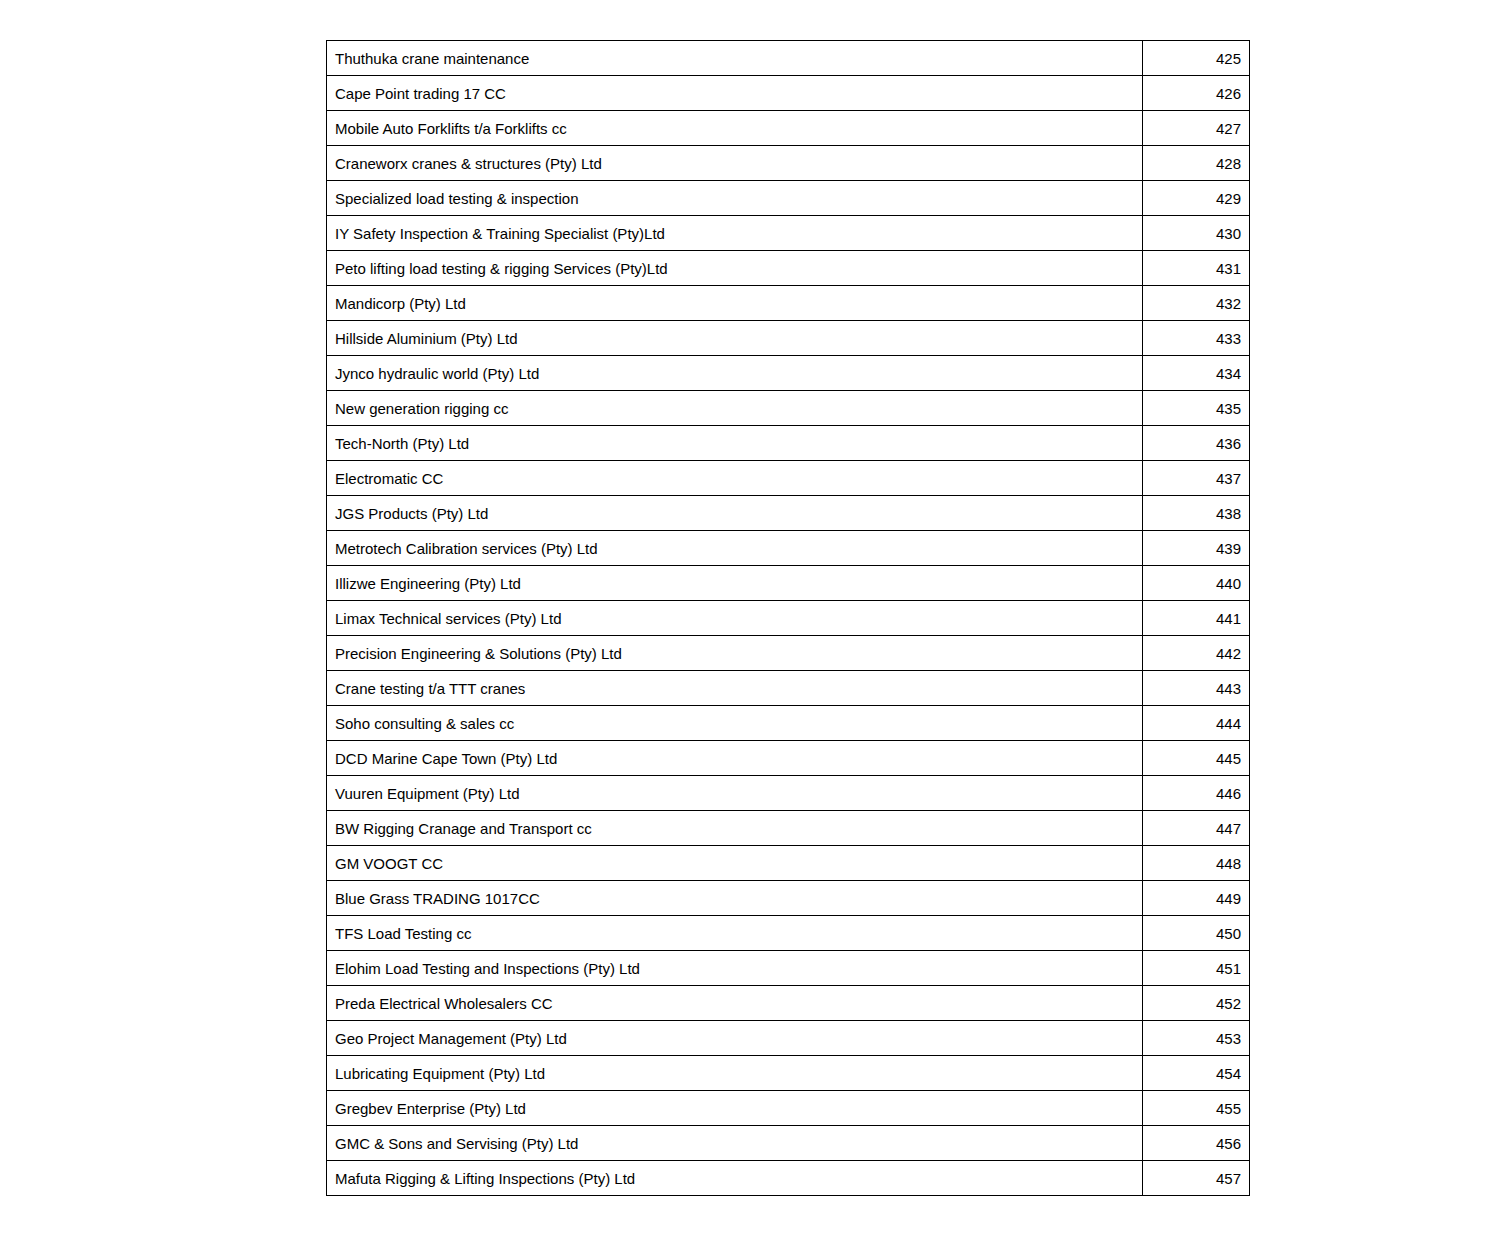| | Thuthuka crane maintenance | 425 |
| | Cape Point trading 17 CC | 426 |
| | Mobile Auto Forklifts t/a Forklifts cc | 427 |
| | Craneworx cranes & structures (Pty) Ltd | 428 |
| | Specialized load testing & inspection | 429 |
| | IY Safety Inspection & Training Specialist (Pty)Ltd | 430 |
| | Peto lifting load testing & rigging Services (Pty)Ltd | 431 |
| | Mandicorp (Pty) Ltd | 432 |
| | Hillside Aluminium (Pty) Ltd | 433 |
| | Jynco hydraulic world (Pty) Ltd | 434 |
| | New generation rigging cc | 435 |
| | Tech-North (Pty) Ltd | 436 |
| | Electromatic CC | 437 |
| | JGS Products (Pty) Ltd | 438 |
| | Metrotech Calibration services (Pty) Ltd | 439 |
| | Illizwe Engineering (Pty) Ltd | 440 |
| | Limax Technical services (Pty) Ltd | 441 |
| | Precision Engineering & Solutions (Pty) Ltd | 442 |
| | Crane testing t/a TTT cranes | 443 |
| | Soho consulting & sales cc | 444 |
| | DCD Marine Cape Town (Pty) Ltd | 445 |
| | Vuuren Equipment (Pty) Ltd | 446 |
| | BW Rigging Cranage and Transport cc | 447 |
| | GM VOOGT CC | 448 |
| | Blue Grass TRADING 1017CC | 449 |
| | TFS Load Testing cc | 450 |
| | Elohim Load Testing and Inspections (Pty) Ltd | 451 |
| | Preda Electrical Wholesalers CC | 452 |
| | Geo Project Management (Pty) Ltd | 453 |
| | Lubricating Equipment (Pty) Ltd | 454 |
| | Gregbev Enterprise (Pty) Ltd | 455 |
| | GMC & Sons and Servising (Pty) Ltd | 456 |
| | Mafuta Rigging & Lifting Inspections (Pty) Ltd | 457 |